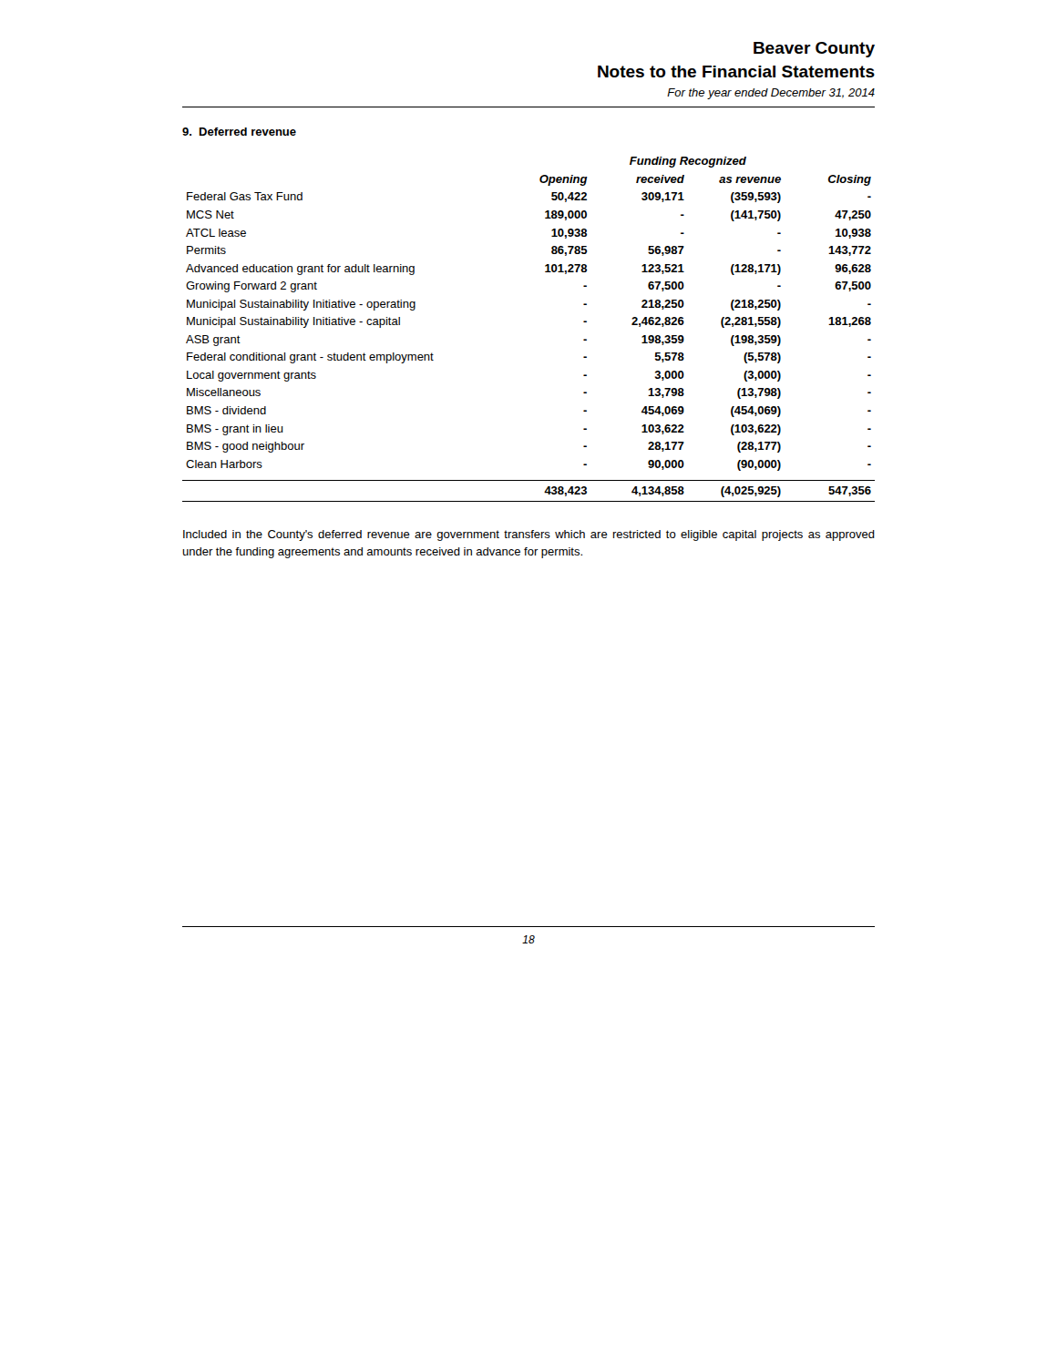Beaver County
Notes to the Financial Statements
For the year ended December 31, 2014
9. Deferred revenue
| | | Funding Recognized | |
| --- | --- | --- | --- |
| | Opening | received | as revenue | Closing |
| Federal Gas Tax Fund | 50,422 | 309,171 | (359,593) | - |
| MCS Net | 189,000 | - | (141,750) | 47,250 |
| ATCL lease | 10,938 | - | - | 10,938 |
| Permits | 86,785 | 56,987 | - | 143,772 |
| Advanced education grant for adult learning | 101,278 | 123,521 | (128,171) | 96,628 |
| Growing Forward 2 grant | - | 67,500 | - | 67,500 |
| Municipal Sustainability Initiative - operating | - | 218,250 | (218,250) | - |
| Municipal Sustainability Initiative - capital | - | 2,462,826 | (2,281,558) | 181,268 |
| ASB grant | - | 198,359 | (198,359) | - |
| Federal conditional grant - student employment | - | 5,578 | (5,578) | - |
| Local government grants | - | 3,000 | (3,000) | - |
| Miscellaneous | - | 13,798 | (13,798) | - |
| BMS - dividend | - | 454,069 | (454,069) | - |
| BMS - grant in lieu | - | 103,622 | (103,622) | - |
| BMS - good neighbour | - | 28,177 | (28,177) | - |
| Clean Harbors | - | 90,000 | (90,000) | - |
| | 438,423 | 4,134,858 | (4,025,925) | 547,356 |
Included in the County's deferred revenue are government transfers which are restricted to eligible capital projects as approved under the funding agreements and amounts received in advance for permits.
18